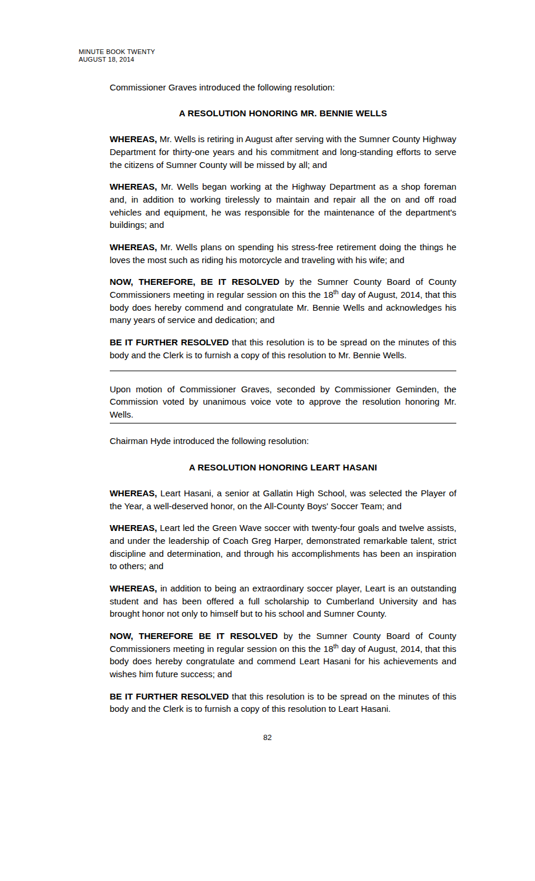MINUTE BOOK TWENTY
AUGUST 18, 2014
Commissioner Graves introduced the following resolution:
A RESOLUTION HONORING MR. BENNIE WELLS
WHEREAS, Mr. Wells is retiring in August after serving with the Sumner County Highway Department for thirty-one years and his commitment and long-standing efforts to serve the citizens of Sumner County will be missed by all; and
WHEREAS, Mr. Wells began working at the Highway Department as a shop foreman and, in addition to working tirelessly to maintain and repair all the on and off road vehicles and equipment, he was responsible for the maintenance of the department's buildings; and
WHEREAS, Mr. Wells plans on spending his stress-free retirement doing the things he loves the most such as riding his motorcycle and traveling with his wife; and
NOW, THEREFORE, BE IT RESOLVED by the Sumner County Board of County Commissioners meeting in regular session on this the 18th day of August, 2014, that this body does hereby commend and congratulate Mr. Bennie Wells and acknowledges his many years of service and dedication; and
BE IT FURTHER RESOLVED that this resolution is to be spread on the minutes of this body and the Clerk is to furnish a copy of this resolution to Mr. Bennie Wells.
Upon motion of Commissioner Graves, seconded by Commissioner Geminden, the Commission voted by unanimous voice vote to approve the resolution honoring Mr. Wells.
Chairman Hyde introduced the following resolution:
A RESOLUTION HONORING LEART HASANI
WHEREAS, Leart Hasani, a senior at Gallatin High School, was selected the Player of the Year, a well-deserved honor, on the All-County Boys' Soccer Team; and
WHEREAS, Leart led the Green Wave soccer with twenty-four goals and twelve assists, and under the leadership of Coach Greg Harper, demonstrated remarkable talent, strict discipline and determination, and through his accomplishments has been an inspiration to others; and
WHEREAS, in addition to being an extraordinary soccer player, Leart is an outstanding student and has been offered a full scholarship to Cumberland University and has brought honor not only to himself but to his school and Sumner County.
NOW, THEREFORE BE IT RESOLVED by the Sumner County Board of County Commissioners meeting in regular session on this the 18th day of August, 2014, that this body does hereby congratulate and commend Leart Hasani for his achievements and wishes him future success; and
BE IT FURTHER RESOLVED that this resolution is to be spread on the minutes of this body and the Clerk is to furnish a copy of this resolution to Leart Hasani.
82